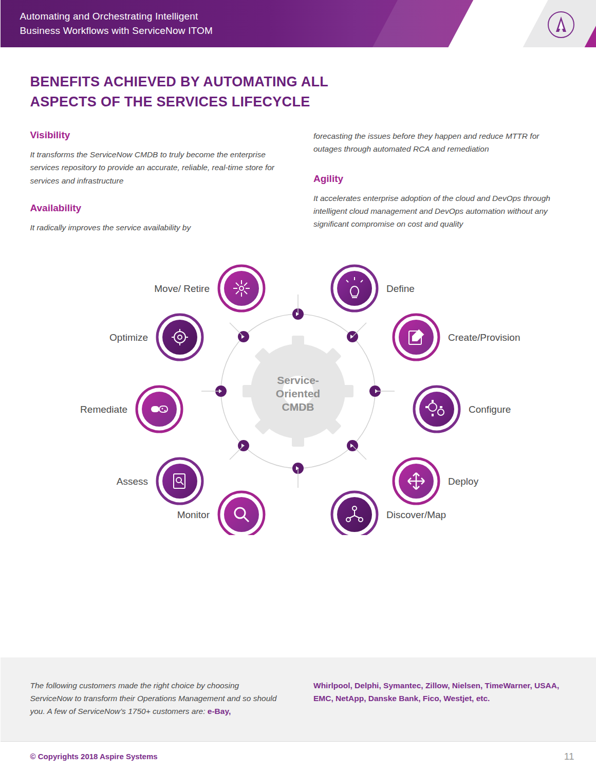Automating and Orchestrating Intelligent
Business Workflows with ServiceNow ITOM
Benefits Achieved by Automating All
Aspects of the Services Lifecycle
Visibility
It transforms the ServiceNow CMDB to truly become the enterprise services repository to provide an accurate, reliable, real-time store for services and infrastructure
Availability
It radically improves the service availability by
forecasting the issues before they happen and reduce MTTR for outages through automated RCA and remediation
Agility
It accelerates enterprise adoption of the cloud and DevOps through intelligent cloud management and DevOps automation without any significant compromise on cost and quality
Service- Oriented CMDB Define Create/Provision Configure Deploy Discover/Map Monitor Assess Remediate Optimize Move/ Retire
The following customers made the right choice by choosing ServiceNow to transform their Operations Management and so should you. A few of ServiceNow’s 1750+ customers are: e-Bay,
Whirlpool, Delphi, Symantec, Zillow, Nielsen, TimeWarner, USAA, EMC, NetApp, Danske Bank, Fico, Westjet, etc.
© Copyrights 2018 Aspire Systems
11